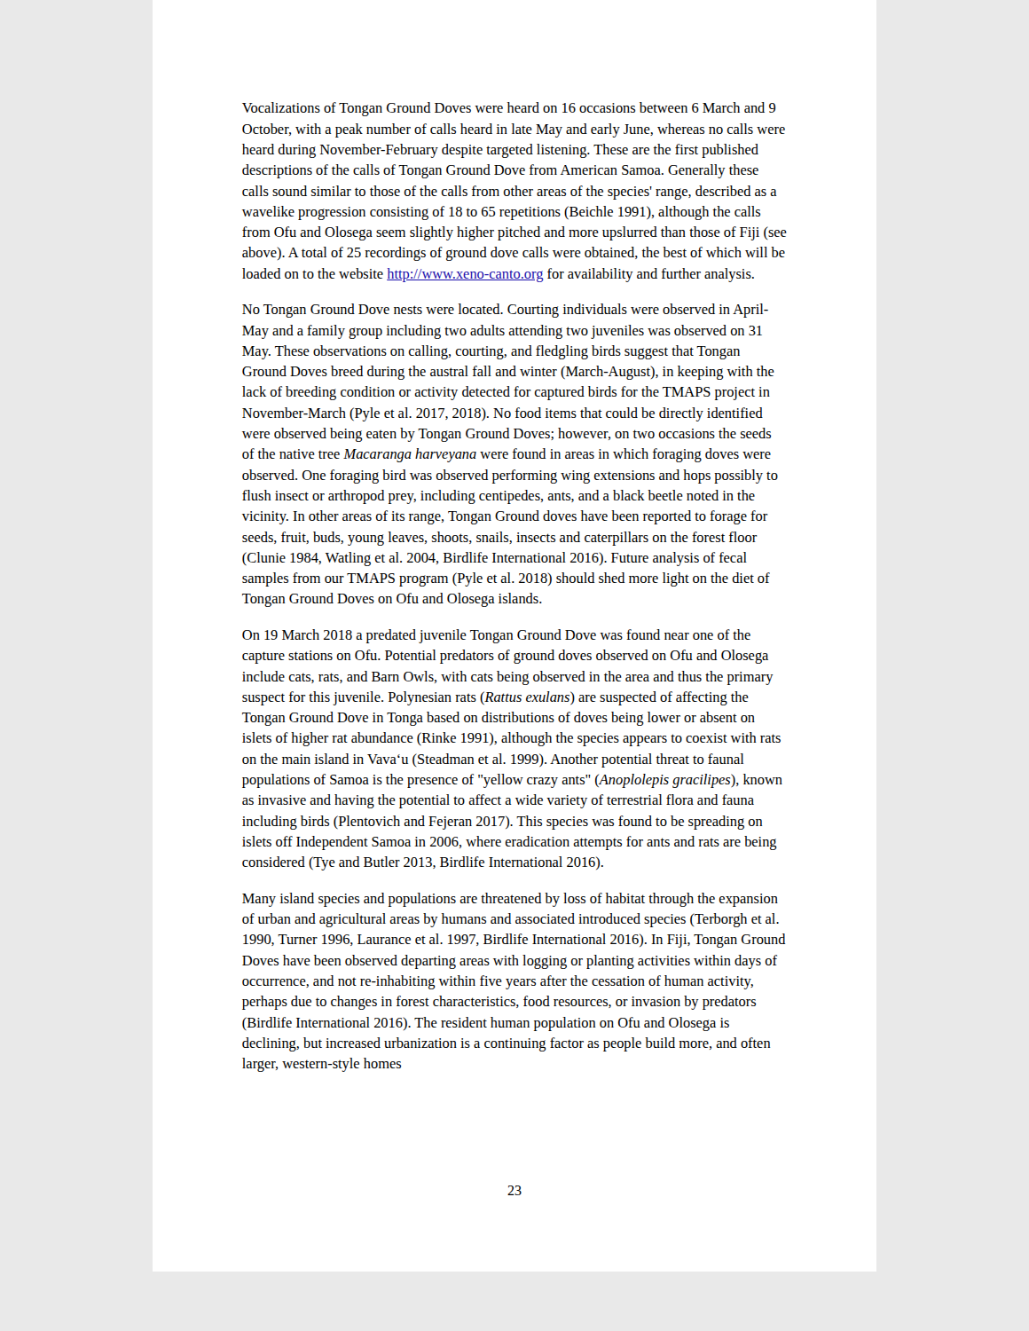Vocalizations of Tongan Ground Doves were heard on 16 occasions between 6 March and 9 October, with a peak number of calls heard in late May and early June, whereas no calls were heard during November-February despite targeted listening. These are the first published descriptions of the calls of Tongan Ground Dove from American Samoa. Generally these calls sound similar to those of the calls from other areas of the species' range, described as a wavelike progression consisting of 18 to 65 repetitions (Beichle 1991), although the calls from Ofu and Olosega seem slightly higher pitched and more upslurred than those of Fiji (see above). A total of 25 recordings of ground dove calls were obtained, the best of which will be loaded on to the website http://www.xeno-canto.org for availability and further analysis.
No Tongan Ground Dove nests were located. Courting individuals were observed in April-May and a family group including two adults attending two juveniles was observed on 31 May. These observations on calling, courting, and fledgling birds suggest that Tongan Ground Doves breed during the austral fall and winter (March-August), in keeping with the lack of breeding condition or activity detected for captured birds for the TMAPS project in November-March (Pyle et al. 2017, 2018). No food items that could be directly identified were observed being eaten by Tongan Ground Doves; however, on two occasions the seeds of the native tree Macaranga harveyana were found in areas in which foraging doves were observed. One foraging bird was observed performing wing extensions and hops possibly to flush insect or arthropod prey, including centipedes, ants, and a black beetle noted in the vicinity. In other areas of its range, Tongan Ground doves have been reported to forage for seeds, fruit, buds, young leaves, shoots, snails, insects and caterpillars on the forest floor (Clunie 1984, Watling et al. 2004, Birdlife International 2016). Future analysis of fecal samples from our TMAPS program (Pyle et al. 2018) should shed more light on the diet of Tongan Ground Doves on Ofu and Olosega islands.
On 19 March 2018 a predated juvenile Tongan Ground Dove was found near one of the capture stations on Ofu. Potential predators of ground doves observed on Ofu and Olosega include cats, rats, and Barn Owls, with cats being observed in the area and thus the primary suspect for this juvenile. Polynesian rats (Rattus exulans) are suspected of affecting the Tongan Ground Dove in Tonga based on distributions of doves being lower or absent on islets of higher rat abundance (Rinke 1991), although the species appears to coexist with rats on the main island in Vava‘u (Steadman et al. 1999). Another potential threat to faunal populations of Samoa is the presence of "yellow crazy ants" (Anoplolepis gracilipes), known as invasive and having the potential to affect a wide variety of terrestrial flora and fauna including birds (Plentovich and Fejeran 2017). This species was found to be spreading on islets off Independent Samoa in 2006, where eradication attempts for ants and rats are being considered (Tye and Butler 2013, Birdlife International 2016).
Many island species and populations are threatened by loss of habitat through the expansion of urban and agricultural areas by humans and associated introduced species (Terborgh et al. 1990, Turner 1996, Laurance et al. 1997, Birdlife International 2016). In Fiji, Tongan Ground Doves have been observed departing areas with logging or planting activities within days of occurrence, and not re-inhabiting within five years after the cessation of human activity, perhaps due to changes in forest characteristics, food resources, or invasion by predators (Birdlife International 2016). The resident human population on Ofu and Olosega is declining, but increased urbanization is a continuing factor as people build more, and often larger, western-style homes
23